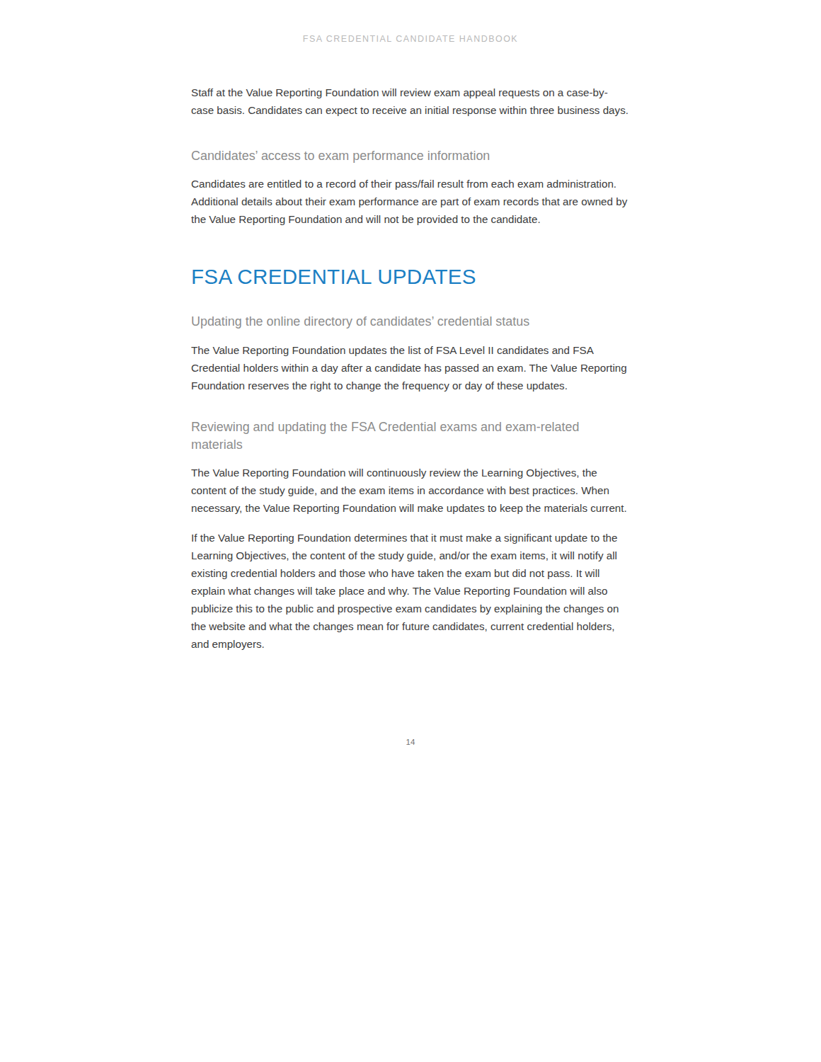FSA Credential Candidate Handbook
Staff at the Value Reporting Foundation will review exam appeal requests on a case-by-case basis. Candidates can expect to receive an initial response within three business days.
Candidates’ access to exam performance information
Candidates are entitled to a record of their pass/fail result from each exam administration. Additional details about their exam performance are part of exam records that are owned by the Value Reporting Foundation and will not be provided to the candidate.
FSA CREDENTIAL UPDATES
Updating the online directory of candidates’ credential status
The Value Reporting Foundation updates the list of FSA Level II candidates and FSA Credential holders within a day after a candidate has passed an exam. The Value Reporting Foundation reserves the right to change the frequency or day of these updates.
Reviewing and updating the FSA Credential exams and exam-related materials
The Value Reporting Foundation will continuously review the Learning Objectives, the content of the study guide, and the exam items in accordance with best practices. When necessary, the Value Reporting Foundation will make updates to keep the materials current.
If the Value Reporting Foundation determines that it must make a significant update to the Learning Objectives, the content of the study guide, and/or the exam items, it will notify all existing credential holders and those who have taken the exam but did not pass. It will explain what changes will take place and why. The Value Reporting Foundation will also publicize this to the public and prospective exam candidates by explaining the changes on the website and what the changes mean for future candidates, current credential holders, and employers.
14